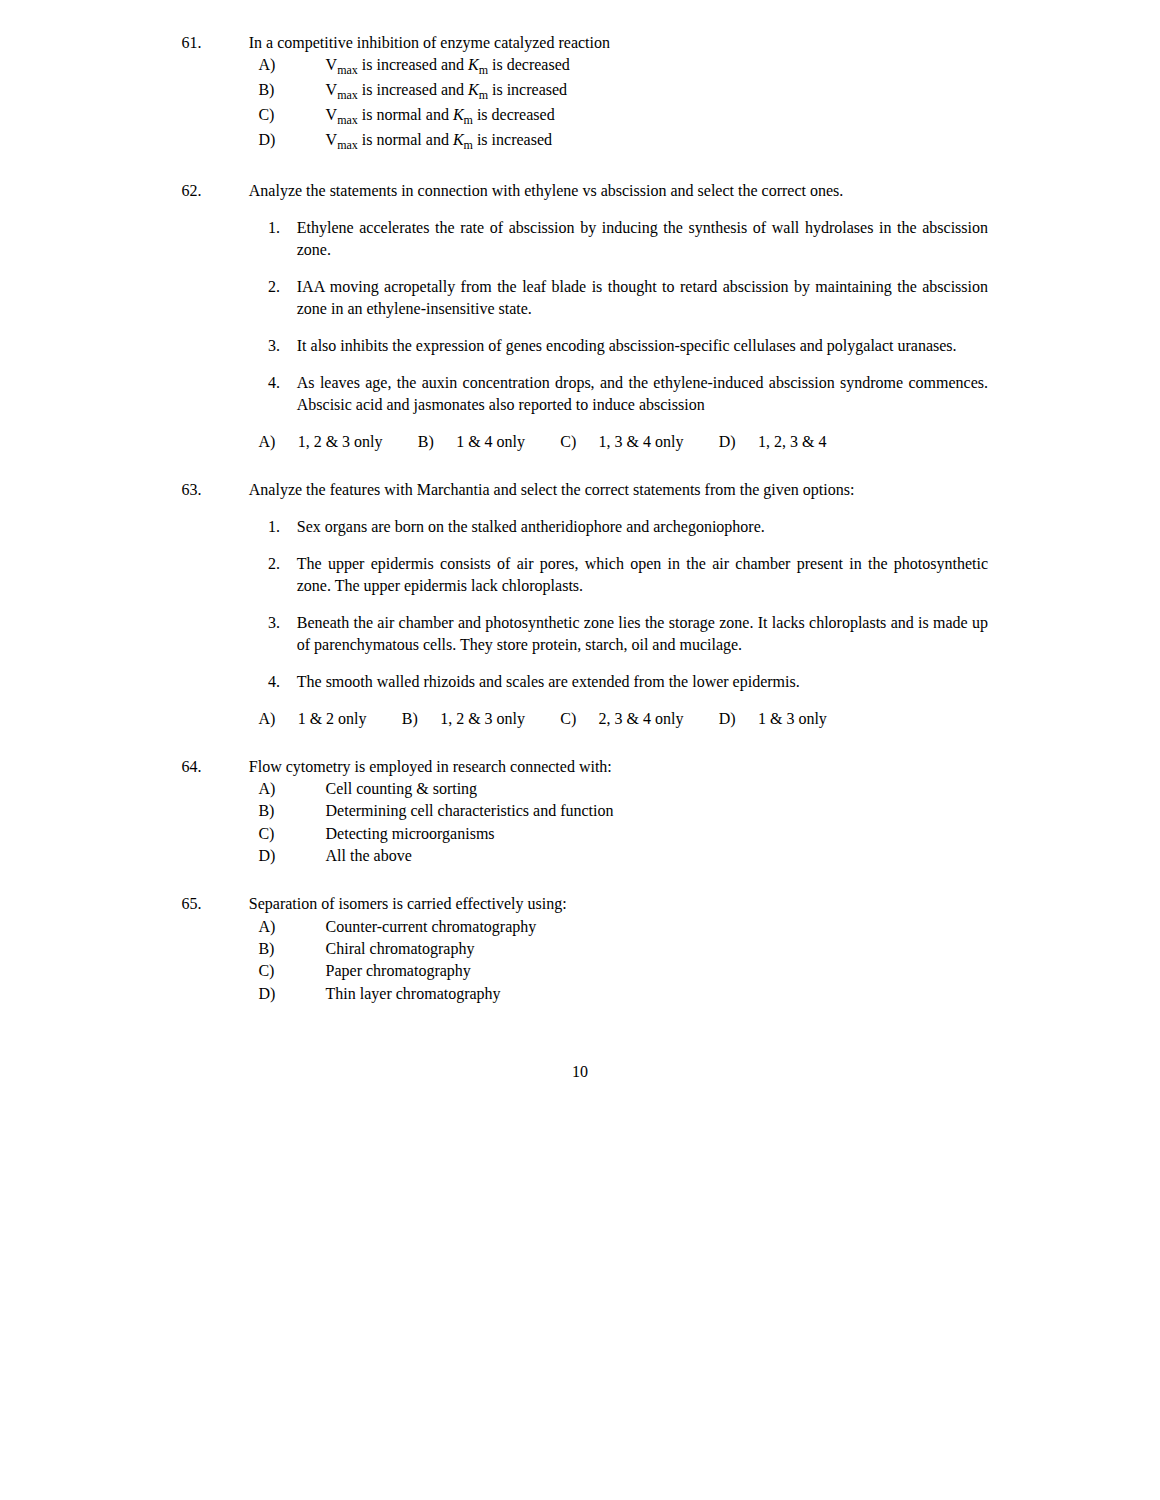61.
In a competitive inhibition of enzyme catalyzed reaction
A) Vmax is increased and Km is decreased
B) Vmax is increased and Km is increased
C) Vmax is normal and Km is decreased
D) Vmax is normal and Km is increased
62.
Analyze the statements in connection with ethylene vs abscission and select the correct ones.
1. Ethylene accelerates the rate of abscission by inducing the synthesis of wall hydrolases in the abscission zone.
2. IAA moving acropetally from the leaf blade is thought to retard abscission by maintaining the abscission zone in an ethylene-insensitive state.
3. It also inhibits the expression of genes encoding abscission-specific cellulases and polygalact uranases.
4. As leaves age, the auxin concentration drops, and the ethylene-induced abscission syndrome commences. Abscisic acid and jasmonates also reported to induce abscission
A) 1, 2 & 3 only B) 1 & 4 only C) 1, 3 & 4 only D) 1, 2, 3 & 4
63.
Analyze the features with Marchantia and select the correct statements from the given options:
1. Sex organs are born on the stalked antheridiophore and archegoniophore.
2. The upper epidermis consists of air pores, which open in the air chamber present in the photosynthetic zone. The upper epidermis lack chloroplasts.
3. Beneath the air chamber and photosynthetic zone lies the storage zone. It lacks chloroplasts and is made up of parenchymatous cells. They store protein, starch, oil and mucilage.
4. The smooth walled rhizoids and scales are extended from the lower epidermis.
A) 1 & 2 only B) 1, 2 & 3 only C) 2, 3 & 4 only D) 1 & 3 only
64.
Flow cytometry is employed in research connected with:
A) Cell counting & sorting
B) Determining cell characteristics and function
C) Detecting microorganisms
D) All the above
65.
Separation of isomers is carried effectively using:
A) Counter-current chromatography
B) Chiral chromatography
C) Paper chromatography
D) Thin layer chromatography
10